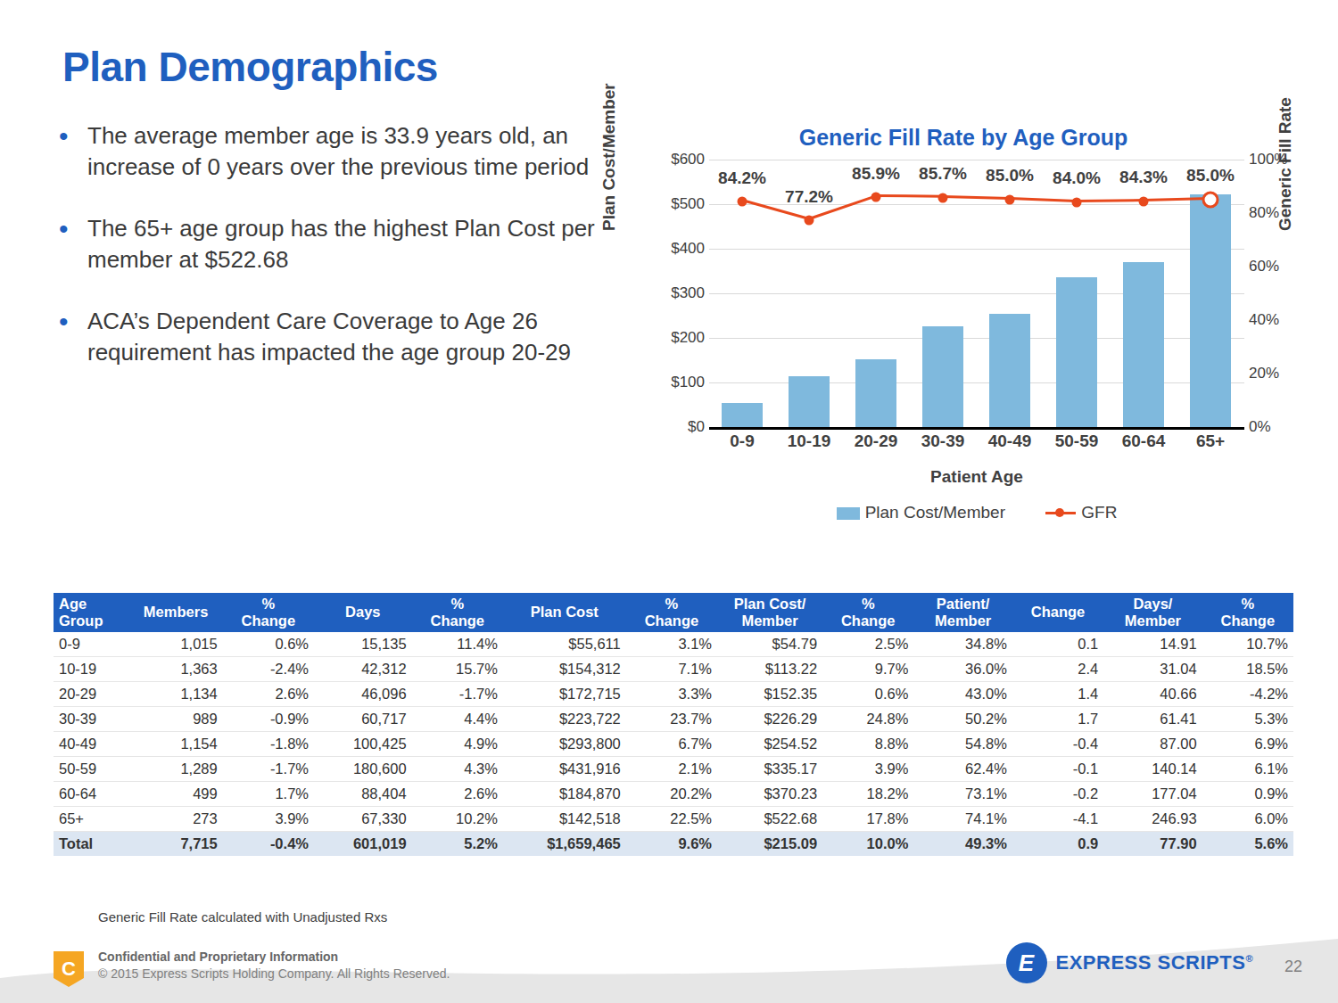Plan Demographics
The average member age is 33.9 years old, an increase of 0 years over the previous time period
The 65+ age group has the highest Plan Cost per member at $522.68
ACA’s Dependent Care Coverage to Age 26 requirement has impacted the age group 20-29
Generic Fill Rate by Age Group
Plan Cost/Member
Generic Fill Rate
$600
$500
$400
$300
$200
$100
$0
100%
80%
60%
40%
20%
0%
84.2%
77.2%
85.9%
85.7%
85.0%
84.0%
84.3%
85.0%
0-9 10-19 20-29 30-39 40-49 50-59 60-64 65+
Patient Age
Plan Cost/Member GFR
| Age Group | Members | % Change | Days | % Change | Plan Cost | % Change | Plan Cost/ Member | % Change | Patient/ Member | Change | Days/ Member | % Change |
| --- | --- | --- | --- | --- | --- | --- | --- | --- | --- | --- | --- | --- |
| 0-9 | 1,015 | 0.6% | 15,135 | 11.4% | $55,611 | 3.1% | $54.79 | 2.5% | 34.8% | 0.1 | 14.91 | 10.7% |
| 10-19 | 1,363 | -2.4% | 42,312 | 15.7% | $154,312 | 7.1% | $113.22 | 9.7% | 36.0% | 2.4 | 31.04 | 18.5% |
| 20-29 | 1,134 | 2.6% | 46,096 | -1.7% | $172,715 | 3.3% | $152.35 | 0.6% | 43.0% | 1.4 | 40.66 | -4.2% |
| 30-39 | 989 | -0.9% | 60,717 | 4.4% | $223,722 | 23.7% | $226.29 | 24.8% | 50.2% | 1.7 | 61.41 | 5.3% |
| 40-49 | 1,154 | -1.8% | 100,425 | 4.9% | $293,800 | 6.7% | $254.52 | 8.8% | 54.8% | -0.4 | 87.00 | 6.9% |
| 50-59 | 1,289 | -1.7% | 180,600 | 4.3% | $431,916 | 2.1% | $335.17 | 3.9% | 62.4% | -0.1 | 140.14 | 6.1% |
| 60-64 | 499 | 1.7% | 88,404 | 2.6% | $184,870 | 20.2% | $370.23 | 18.2% | 73.1% | -0.2 | 177.04 | 0.9% |
| 65+ | 273 | 3.9% | 67,330 | 10.2% | $142,518 | 22.5% | $522.68 | 17.8% | 74.1% | -4.1 | 246.93 | 6.0% |
| Total | 7,715 | -0.4% | 601,019 | 5.2% | $1,659,465 | 9.6% | $215.09 | 10.0% | 49.3% | 0.9 | 77.90 | 5.6% |
Generic Fill Rate calculated with Unadjusted Rxs
C
Confidential and Proprietary Information
© 2015 Express Scripts Holding Company. All Rights Reserved.
E
EXPRESS SCRIPTS®
22